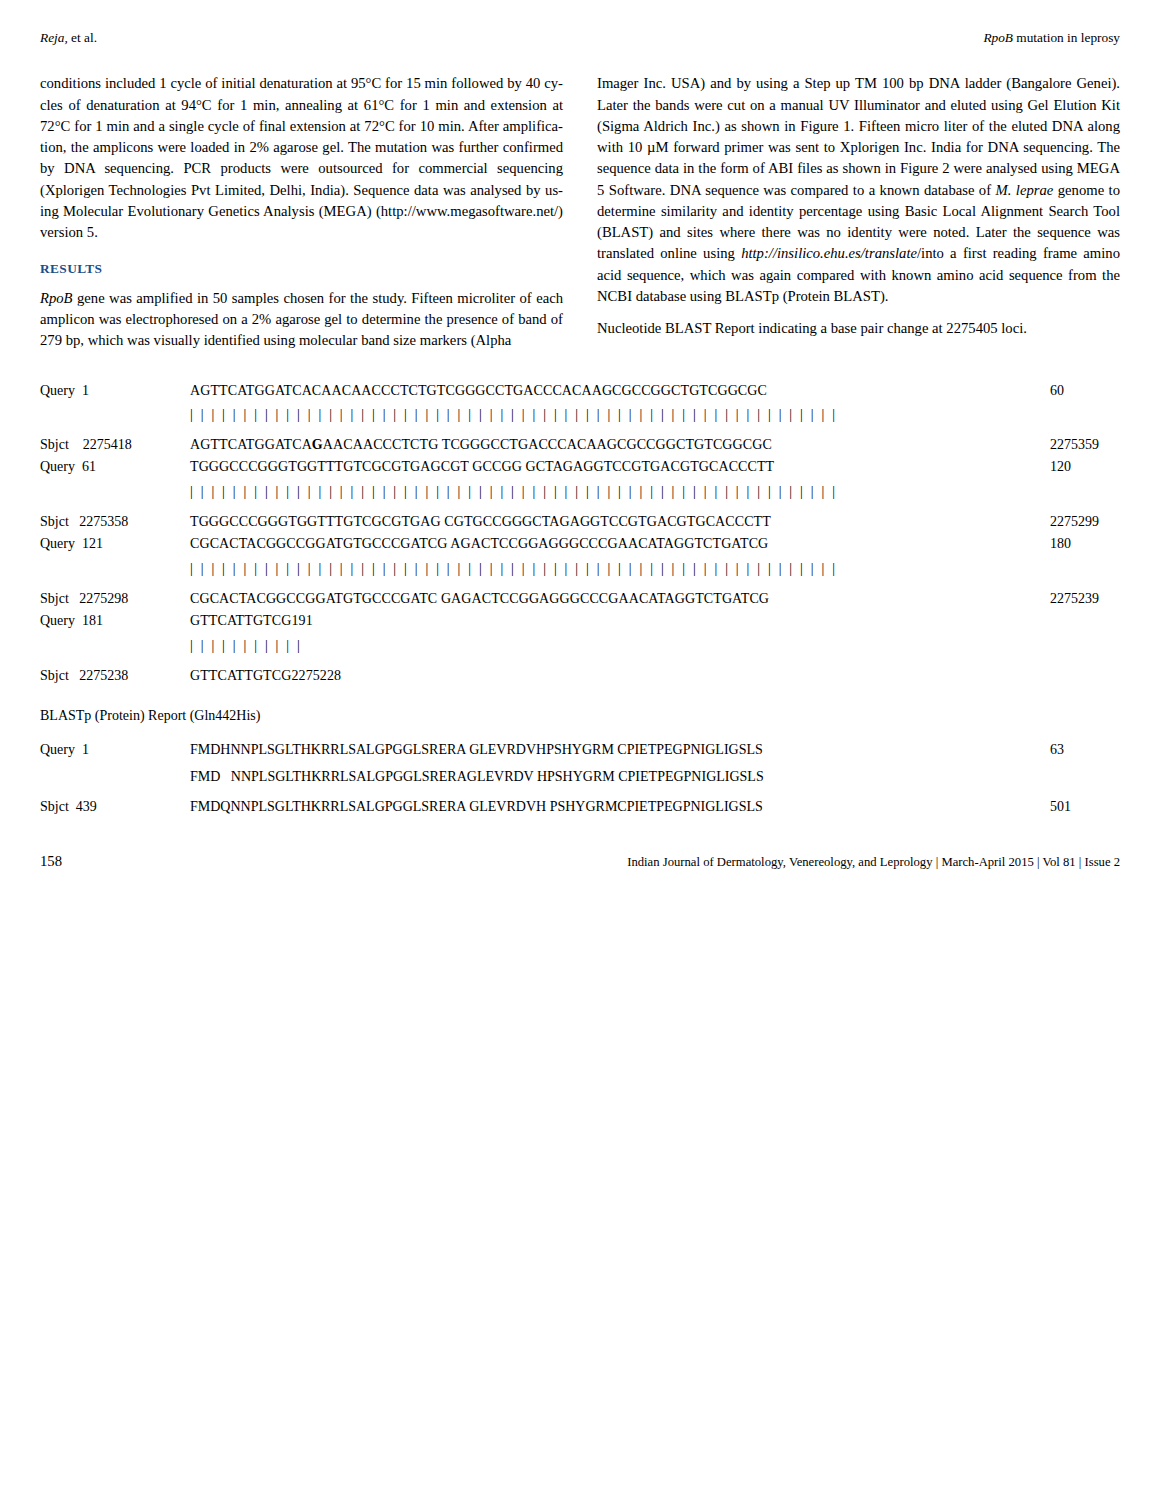Reja, et al.
RpoB mutation in leprosy
conditions included 1 cycle of initial denaturation at 95°C for 15 min followed by 40 cycles of denaturation at 94°C for 1 min, annealing at 61°C for 1 min and extension at 72°C for 1 min and a single cycle of final extension at 72°C for 10 min. After amplification, the amplicons were loaded in 2% agarose gel. The mutation was further confirmed by DNA sequencing. PCR products were outsourced for commercial sequencing (Xplorigen Technologies Pvt Limited, Delhi, India). Sequence data was analysed by using Molecular Evolutionary Genetics Analysis (MEGA) (http://www.megasoftware.net/) version 5.
RESULTS
RpoB gene was amplified in 50 samples chosen for the study. Fifteen microliter of each amplicon was electrophoresed on a 2% agarose gel to determine the presence of band of 279 bp, which was visually identified using molecular band size markers (Alpha
Imager Inc. USA) and by using a Step up TM 100 bp DNA ladder (Bangalore Genei). Later the bands were cut on a manual UV Illuminator and eluted using Gel Elution Kit (Sigma Aldrich Inc.) as shown in Figure 1. Fifteen micro liter of the eluted DNA along with 10 µM forward primer was sent to Xplorigen Inc. India for DNA sequencing. The sequence data in the form of ABI files as shown in Figure 2 were analysed using MEGA 5 Software. DNA sequence was compared to a known database of M. leprae genome to determine similarity and identity percentage using Basic Local Alignment Search Tool (BLAST) and sites where there was no identity were noted. Later the sequence was translated online using http://insilico.ehu.es/translate/into a first reading frame amino acid sequence, which was again compared with known amino acid sequence from the NCBI database using BLASTp (Protein BLAST).
Nucleotide BLAST Report indicating a base pair change at 2275405 loci.
Query 1
AGTTCATGGATCACAACAACCCTCTGTCGGGCCTGACCCACAAGCGCCGGCTGTCGGCGC
60
| | | | | | | | | | | | | | | | | | | | | | | | | | | | | | | | | | | | | | | | | | | | | | | | | | | | | | | | | | | | |
Sbjct 2275418
AGTTCATGGATCAGAACAACCCTCTG TCGGGCCTGACCCACAAGCGCCGGCTGTCGGCGC
2275359
Query 61
TGGGCCCGGGTGGTTTGTCGCGTGAGCGT GCCGG GCTAGAGGTCCGTGACGTGCACCCTT
120
| | | | | | | | | | | | | | | | | | | | | | | | | | | | | | | | | | | | | | | | | | | | | | | | | | | | | | | | | | | | |
Sbjct 2275358
TGGGCCCGGGTGGTTTGTCGCGTGAG CGTGCCGGGCTAGAGGTCCGTGACGTGCACCCTT
2275299
Query 121
CGCACTACGGCCGGATGTGCCCGATCG AGACTCCGGAGGGCCCGAACATAGGTCTGATCG
180
| | | | | | | | | | | | | | | | | | | | | | | | | | | | | | | | | | | | | | | | | | | | | | | | | | | | | | | | | | | | |
Sbjct 2275298
CGCACTACGGCCGGATGTGCCCGATC GAGACTCCGGAGGGCCCGAACATAGGTCTGATCG
2275239
Query 181
GTTCATTGTCG191
| | | | | | | | | | |
Sbjct 2275238
GTTCATTGTCG2275228
BLASTp (Protein) Report (Gln442His)
Query 1
FMDHNNPLSGLTHKRRLSALGPGGLSRERA GLEVRDVHPSHYGRM CPIETPEGPNIGLIGSLS
63
FMD NNPLSGLTHKRRLSALGPGGLSRERAGLEVRDV HPSHYGRM CPIETPEGPNIGLIGSLS
Sbjct 439
FMDQNNPLSGLTHKRRLSALGPGGLSRERA GLEVRDVH PSHYGRMCPIETPEGPNIGLIGSLS
501
158
Indian Journal of Dermatology, Venereology, and Leprology | March-April 2015 | Vol 81 | Issue 2